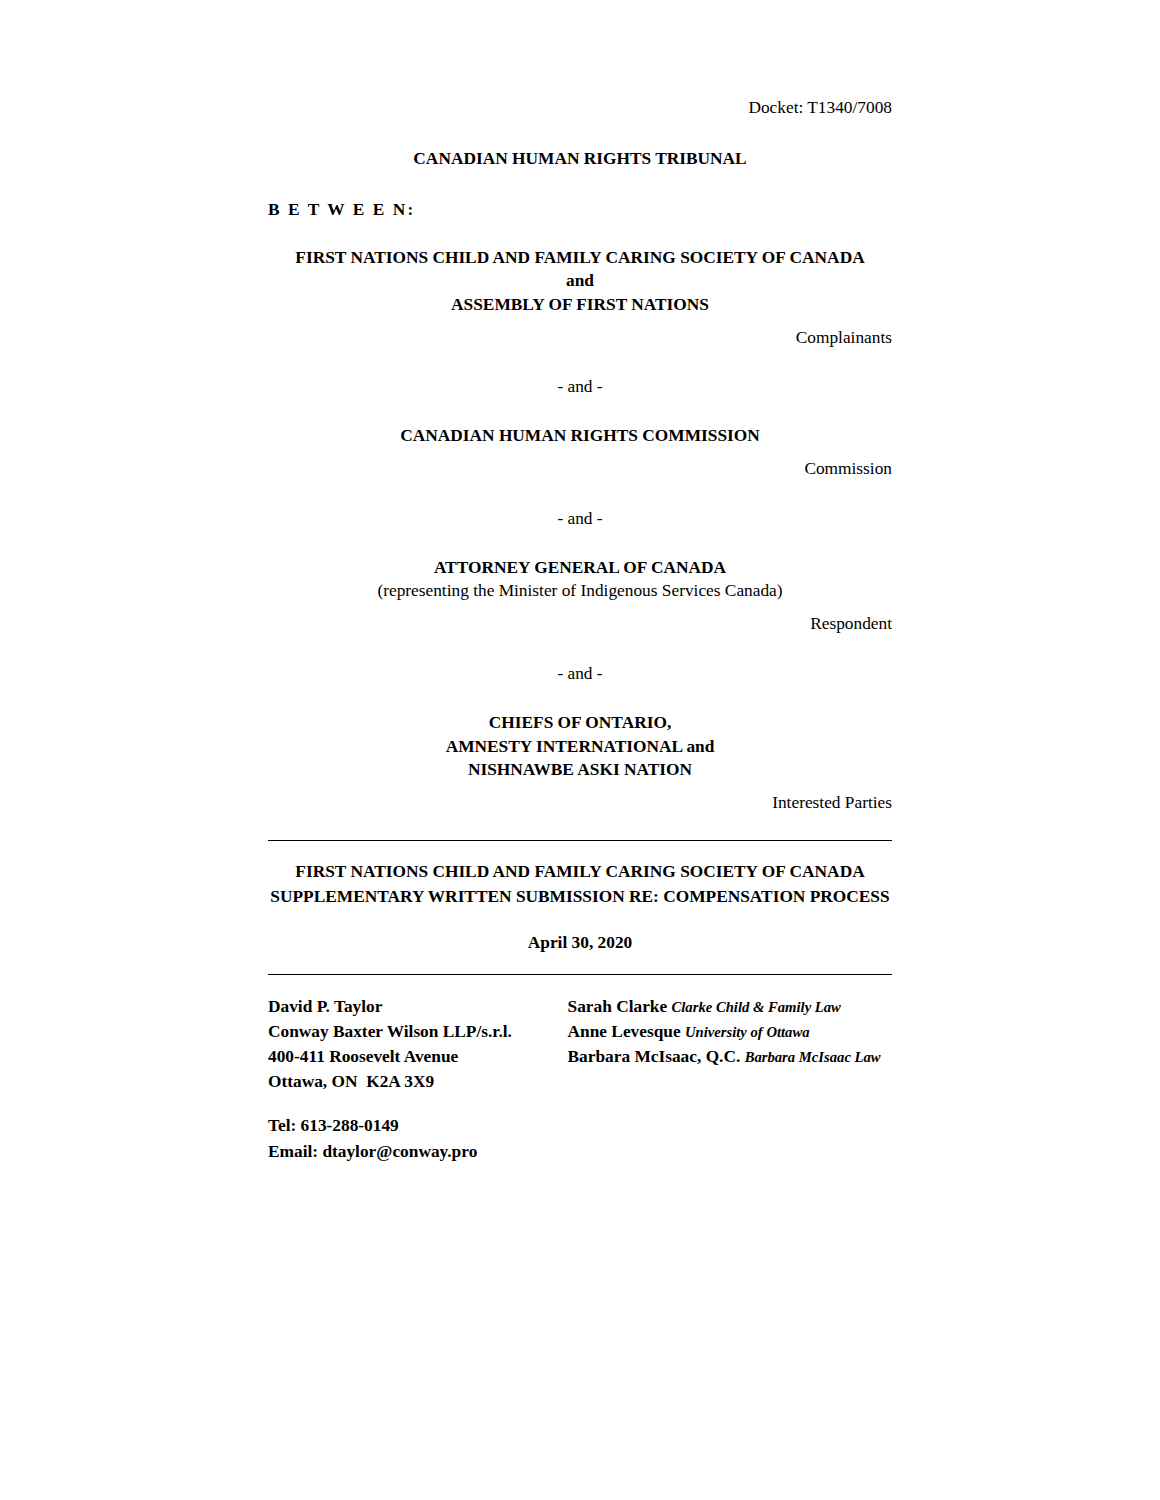Docket: T1340/7008
CANADIAN HUMAN RIGHTS TRIBUNAL
B E T W E E N:
FIRST NATIONS CHILD AND FAMILY CARING SOCIETY OF CANADA and
ASSEMBLY OF FIRST NATIONS
Complainants
- and -
CANADIAN HUMAN RIGHTS COMMISSION
Commission
- and -
ATTORNEY GENERAL OF CANADA
(representing the Minister of Indigenous Services Canada)
Respondent
- and -
CHIEFS OF ONTARIO,
AMNESTY INTERNATIONAL and
NISHNAWBE ASKI NATION
Interested Parties
FIRST NATIONS CHILD AND FAMILY CARING SOCIETY OF CANADA
SUPPLEMENTARY WRITTEN SUBMISSION RE: COMPENSATION PROCESS
April 30, 2020
| David P. Taylor Conway Baxter Wilson LLP/s.r.l. 400-411 Roosevelt Avenue Ottawa, ON K2A 3X9 Tel: 613-288-0149 Email: dtaylor@conway.pro | Sarah Clarke Clarke Child & Family Law Anne Levesque University of Ottawa Barbara McIsaac, Q.C. Barbara McIsaac Law |